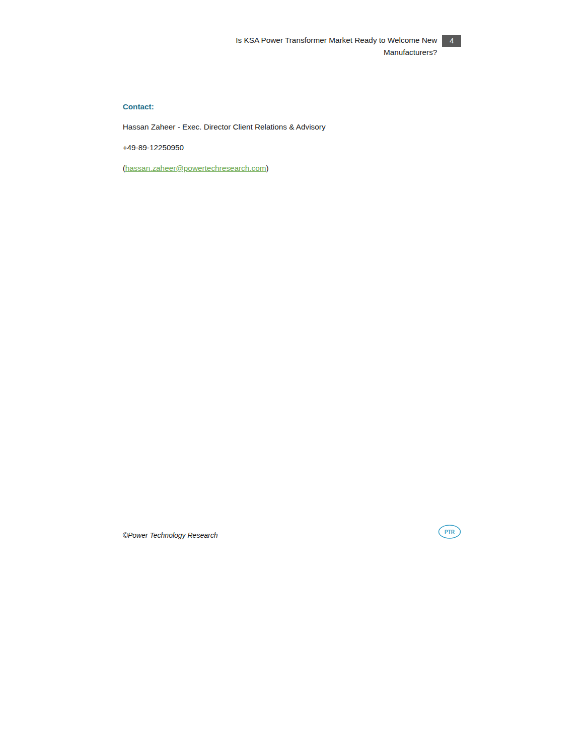Is KSA Power Transformer Market Ready to Welcome New
Manufacturers?
4
Contact:
Hassan Zaheer - Exec. Director Client Relations & Advisory
+49-89-12250950
(hassan.zaheer@powertechresearch.com)
©Power Technology Research
PTR